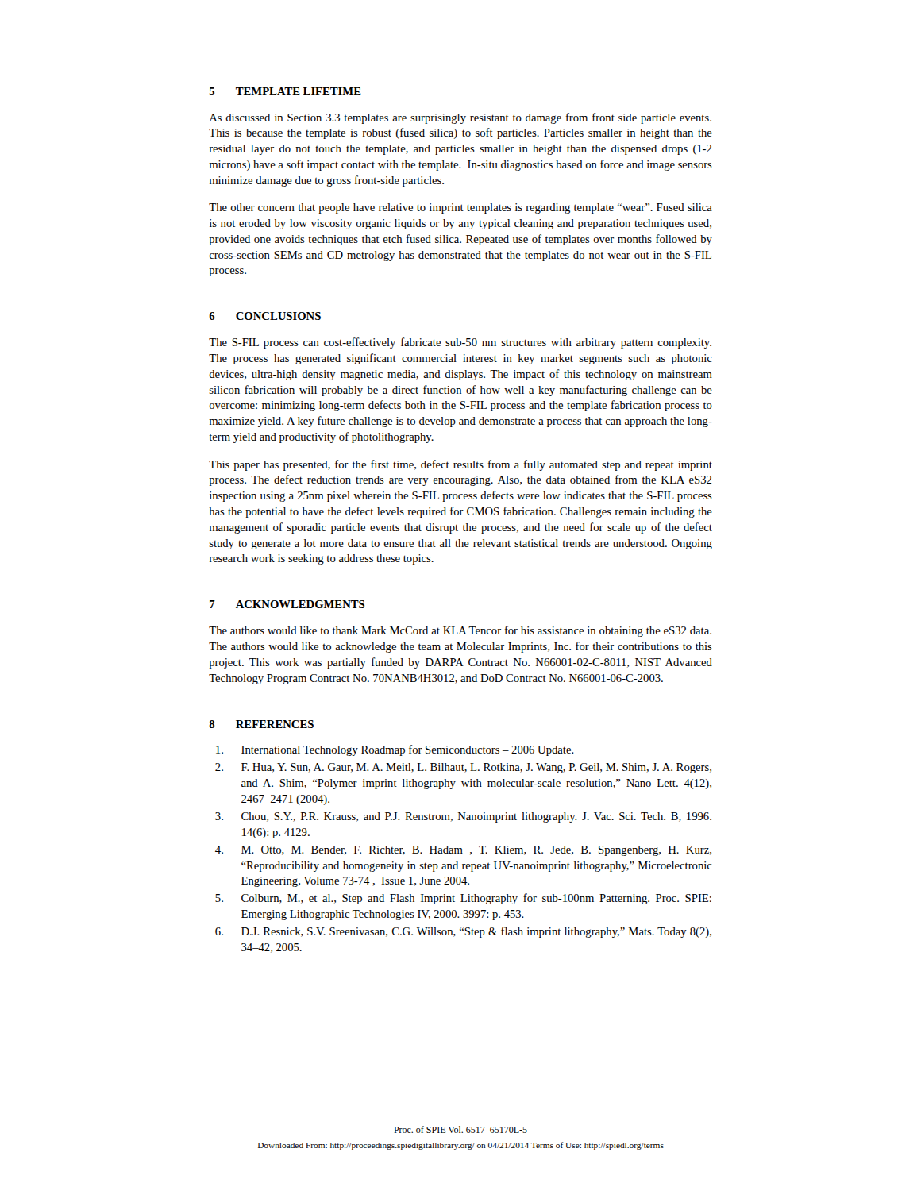5 TEMPLATE LIFETIME
As discussed in Section 3.3 templates are surprisingly resistant to damage from front side particle events. This is because the template is robust (fused silica) to soft particles. Particles smaller in height than the residual layer do not touch the template, and particles smaller in height than the dispensed drops (1-2 microns) have a soft impact contact with the template. In-situ diagnostics based on force and image sensors minimize damage due to gross front-side particles.
The other concern that people have relative to imprint templates is regarding template “wear”. Fused silica is not eroded by low viscosity organic liquids or by any typical cleaning and preparation techniques used, provided one avoids techniques that etch fused silica. Repeated use of templates over months followed by cross-section SEMs and CD metrology has demonstrated that the templates do not wear out in the S-FIL process.
6 CONCLUSIONS
The S-FIL process can cost-effectively fabricate sub-50 nm structures with arbitrary pattern complexity. The process has generated significant commercial interest in key market segments such as photonic devices, ultra-high density magnetic media, and displays. The impact of this technology on mainstream silicon fabrication will probably be a direct function of how well a key manufacturing challenge can be overcome: minimizing long-term defects both in the S-FIL process and the template fabrication process to maximize yield. A key future challenge is to develop and demonstrate a process that can approach the long-term yield and productivity of photolithography.
This paper has presented, for the first time, defect results from a fully automated step and repeat imprint process. The defect reduction trends are very encouraging. Also, the data obtained from the KLA eS32 inspection using a 25nm pixel wherein the S-FIL process defects were low indicates that the S-FIL process has the potential to have the defect levels required for CMOS fabrication. Challenges remain including the management of sporadic particle events that disrupt the process, and the need for scale up of the defect study to generate a lot more data to ensure that all the relevant statistical trends are understood. Ongoing research work is seeking to address these topics.
7 ACKNOWLEDGMENTS
The authors would like to thank Mark McCord at KLA Tencor for his assistance in obtaining the eS32 data. The authors would like to acknowledge the team at Molecular Imprints, Inc. for their contributions to this project. This work was partially funded by DARPA Contract No. N66001-02-C-8011, NIST Advanced Technology Program Contract No. 70NANB4H3012, and DoD Contract No. N66001-06-C-2003.
8 REFERENCES
1. International Technology Roadmap for Semiconductors – 2006 Update.
2. F. Hua, Y. Sun, A. Gaur, M. A. Meitl, L. Bilhaut, L. Rotkina, J. Wang, P. Geil, M. Shim, J. A. Rogers, and A. Shim, “Polymer imprint lithography with molecular-scale resolution,” Nano Lett. 4(12), 2467–2471 (2004).
3. Chou, S.Y., P.R. Krauss, and P.J. Renstrom, Nanoimprint lithography. J. Vac. Sci. Tech. B, 1996. 14(6): p. 4129.
4. M. Otto, M. Bender, F. Richter, B. Hadam , T. Kliem, R. Jede, B. Spangenberg, H. Kurz, “Reproducibility and homogeneity in step and repeat UV-nanoimprint lithography,” Microelectronic Engineering, Volume 73-74 , Issue 1, June 2004.
5. Colburn, M., et al., Step and Flash Imprint Lithography for sub-100nm Patterning. Proc. SPIE: Emerging Lithographic Technologies IV, 2000. 3997: p. 453.
6. D.J. Resnick, S.V. Sreenivasan, C.G. Willson, “Step & flash imprint lithography,” Mats. Today 8(2), 34–42, 2005.
Proc. of SPIE Vol. 6517 65170L-5
Downloaded From: http://proceedings.spiedigitallibrary.org/ on 04/21/2014 Terms of Use: http://spiedl.org/terms